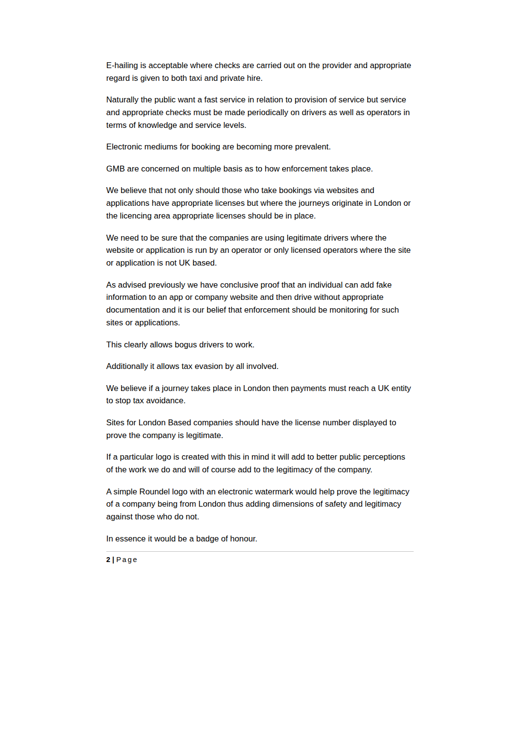E-hailing is acceptable where checks are carried out on the provider and appropriate regard is given to both taxi and private hire.
Naturally the public want a fast service in relation to provision of service but service and appropriate checks must be made periodically on drivers as well as operators in terms of knowledge and service levels.
Electronic mediums for booking are becoming more prevalent.
GMB are concerned on multiple basis as to how enforcement takes place.
We believe that not only should those who take bookings via websites and applications have appropriate licenses but where the journeys originate in London or the licencing area appropriate licenses should be in place.
We need to be sure that the companies are using legitimate drivers where the website or application is run by an operator or only licensed operators where the site or application is not UK based.
As advised previously we have conclusive proof that an individual can add fake information to an app or company website and then drive without appropriate documentation and it is our belief that enforcement should be monitoring for such sites or applications.
This clearly allows bogus drivers to work.
Additionally it allows tax evasion by all involved.
We believe if a journey takes place in London then payments must reach a UK entity to stop tax avoidance.
Sites for London Based companies should have the license number displayed to prove the company is legitimate.
If a particular logo is created with this in mind it will add to better public perceptions of the work we do and will of course add to the legitimacy of the company.
A simple Roundel logo with an electronic watermark would help prove the legitimacy of a company being from London thus adding dimensions of safety and legitimacy against those who do not.
In essence it would be a badge of honour.
2 | Page